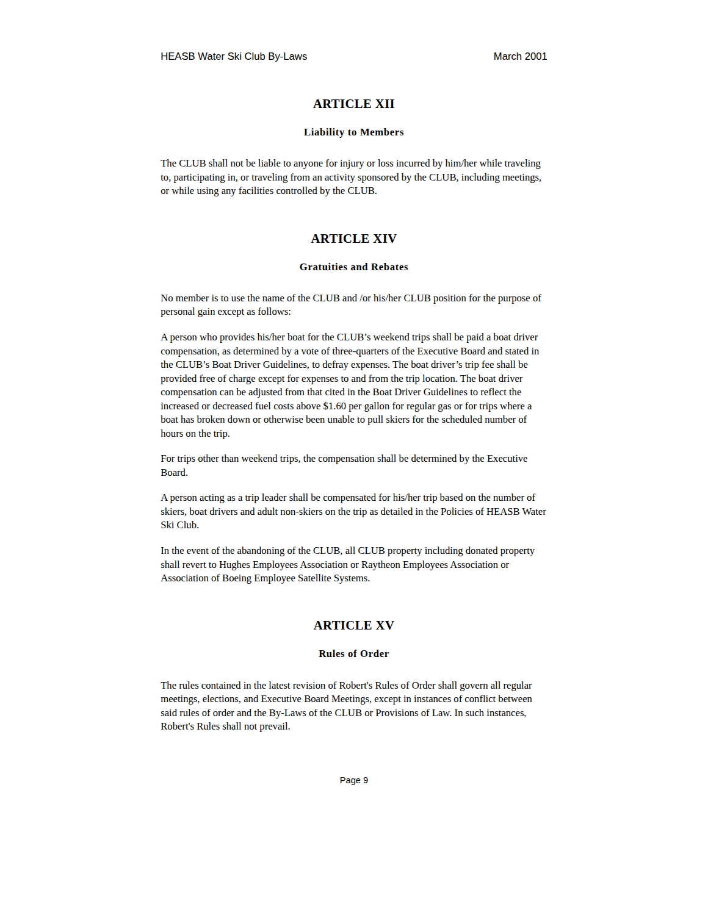HEASB Water Ski Club By-Laws March 2001
ARTICLE XII
Liability to Members
The CLUB shall not be liable to anyone for injury or loss incurred by him/her while traveling to, participating in, or traveling from an activity sponsored by the CLUB, including meetings, or while using any facilities controlled by the CLUB.
ARTICLE XIV
Gratuities and Rebates
No member is to use the name of the CLUB and /or his/her CLUB position for the purpose of personal gain except as follows:
A person who provides his/her boat for the CLUB’s weekend trips shall be paid a boat driver compensation, as determined by a vote of three-quarters of the Executive Board and stated in the CLUB’s Boat Driver Guidelines, to defray expenses. The boat driver’s trip fee shall be provided free of charge except for expenses to and from the trip location. The boat driver compensation can be adjusted from that cited in the Boat Driver Guidelines to reflect the increased or decreased fuel costs above $1.60 per gallon for regular gas or for trips where a boat has broken down or otherwise been unable to pull skiers for the scheduled number of hours on the trip.
For trips other than weekend trips, the compensation shall be determined by the Executive Board.
A person acting as a trip leader shall be compensated for his/her trip based on the number of skiers, boat drivers and adult non-skiers on the trip as detailed in the Policies of HEASB Water Ski Club.
In the event of the abandoning of the CLUB, all CLUB property including donated property shall revert to Hughes Employees Association or Raytheon Employees Association or Association of Boeing Employee Satellite Systems.
ARTICLE XV
Rules of Order
The rules contained in the latest revision of Robert's Rules of Order shall govern all regular meetings, elections, and Executive Board Meetings, except in instances of conflict between said rules of order and the By-Laws of the CLUB or Provisions of Law. In such instances, Robert's Rules shall not prevail.
Page 9